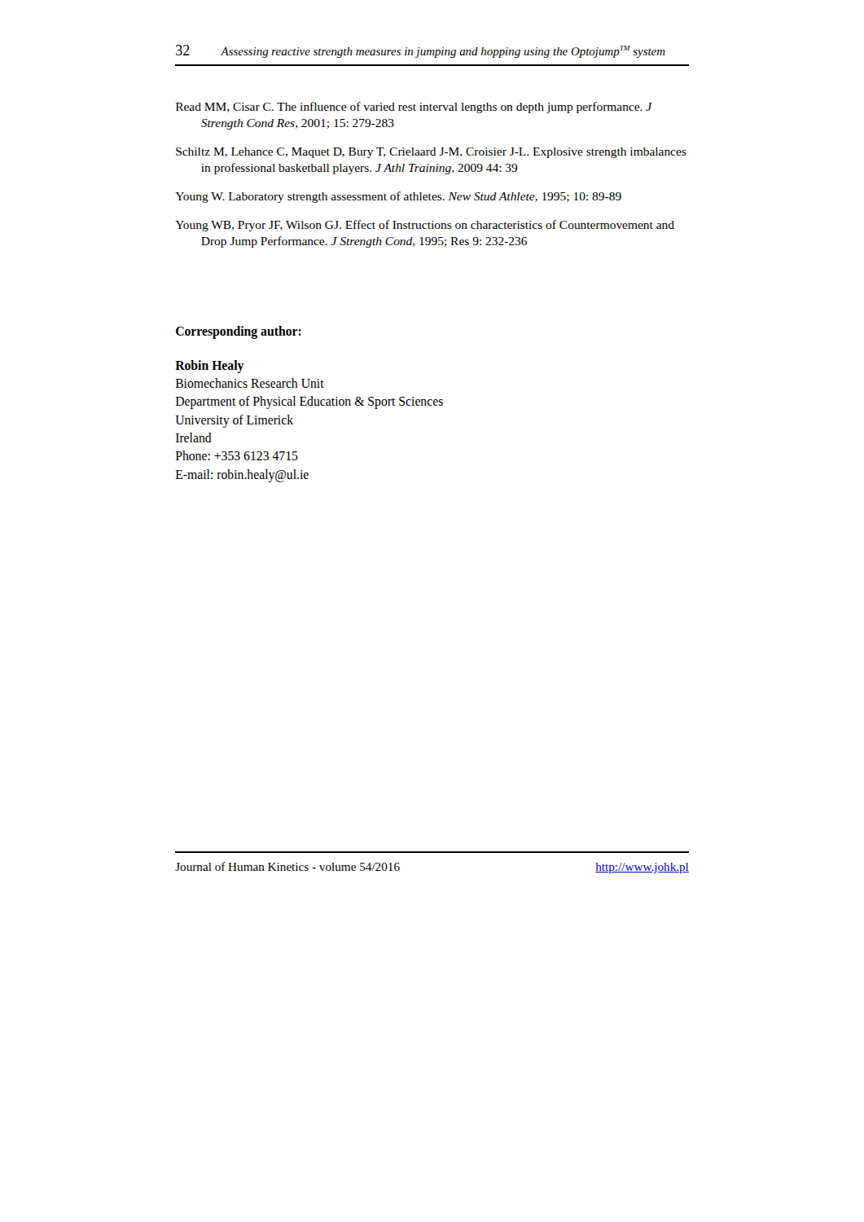32
Assessing reactive strength measures in jumping and hopping using the OptojumpTM system
Read MM, Cisar C. The influence of varied rest interval lengths on depth jump performance. J Strength Cond Res, 2001; 15: 279-283
Schiltz M, Lehance C, Maquet D, Bury T, Crielaard J-M, Croisier J-L. Explosive strength imbalances in professional basketball players. J Athl Training, 2009 44: 39
Young W. Laboratory strength assessment of athletes. New Stud Athlete, 1995; 10: 89-89
Young WB, Pryor JF, Wilson GJ. Effect of Instructions on characteristics of Countermovement and Drop Jump Performance. J Strength Cond, 1995; Res 9: 232-236
Corresponding author:
Robin Healy
Biomechanics Research Unit
Department of Physical Education & Sport Sciences
University of Limerick
Ireland
Phone: +353 6123 4715
E-mail: robin.healy@ul.ie
Journal of Human Kinetics - volume 54/2016 http://www.johk.pl